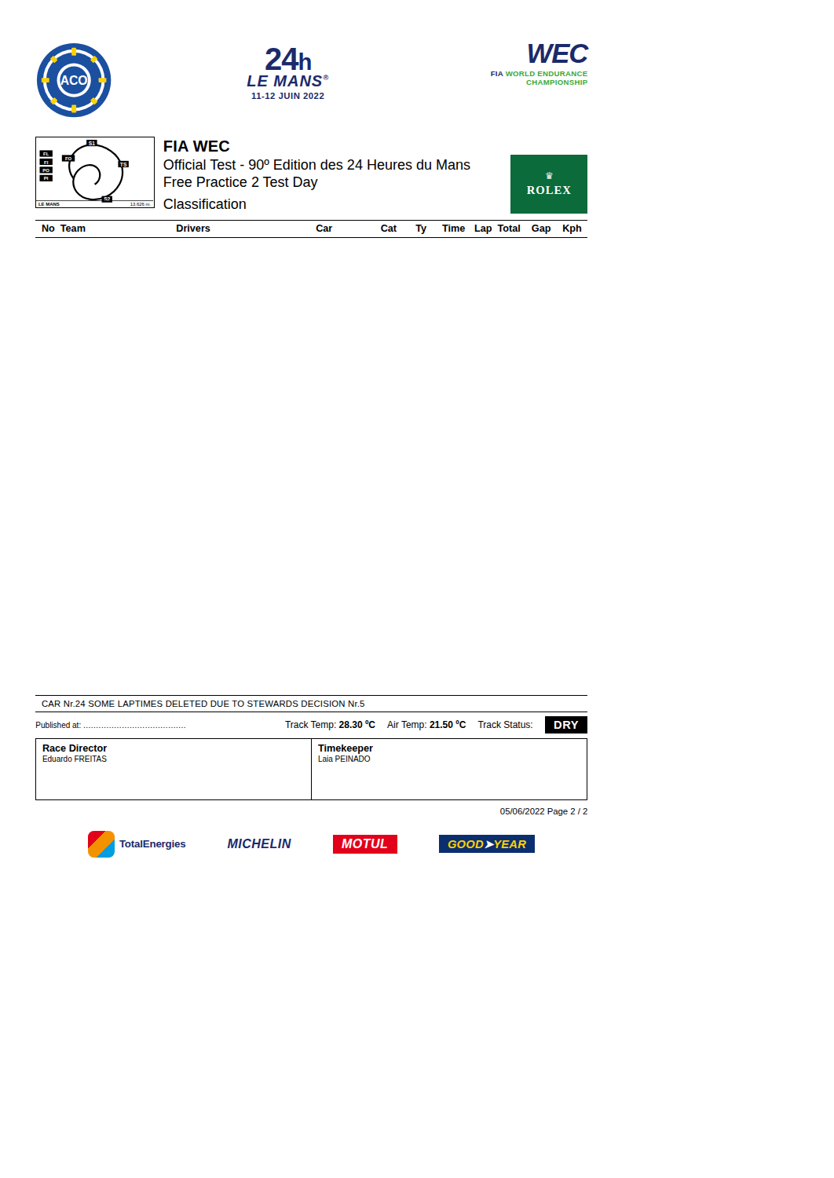ACO
24h
LE MANS®
11-12 JUIN 2022
WEC
FIA WORLD ENDURANCE
CHAMPIONSHIP
S1 S2 TS FL FI PO PI FO LE MANS 13.626 m.
FIA WEC
Official Test - 90º Edition des 24 Heures du Mans
Free Practice 2 Test Day
Classification
♛
ROLEX
| No Team | | Drivers | Car | Cat | Ty | Time | Lap Total | Gap | Kph |
| --- | --- | --- | --- | --- | --- | --- | --- | --- | --- |
CAR Nr.24 SOME LAPTIMES DELETED DUE TO STEWARDS DECISION Nr.5
Published at: ........................................
Track Temp: 28.30 ºC
Air Temp: 21.50 ºC
Track Status:
DRY
| Race Director Eduardo FREITAS | Timekeeper Laia PEINADO |
05/06/2022 Page 2 / 2
TotalEnergies
MICHELIN
MOTUL
GOOD➤YEAR